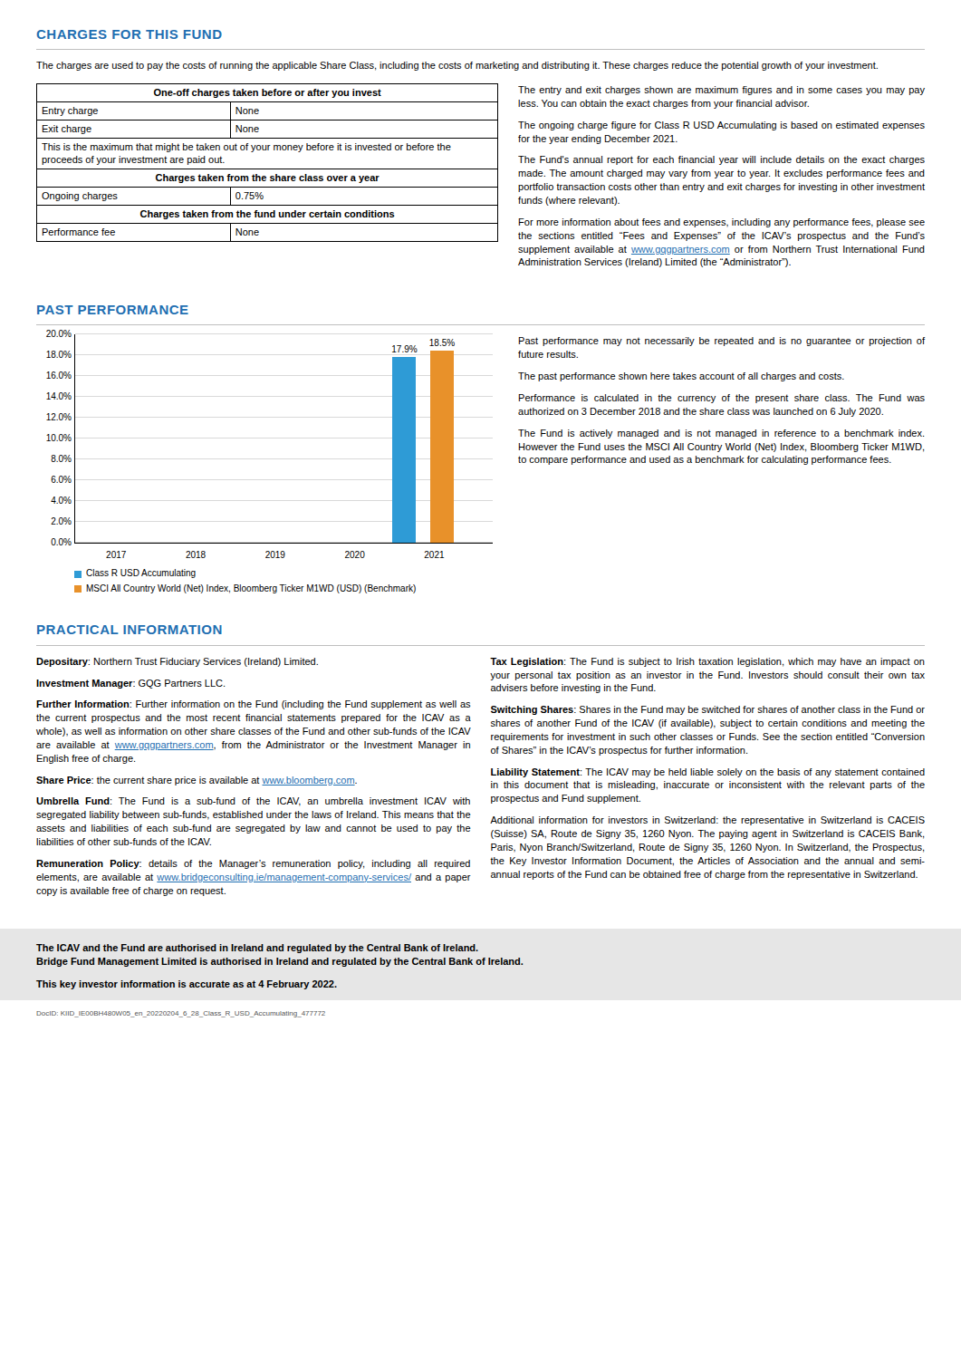Charges for this Fund
The charges are used to pay the costs of running the applicable Share Class, including the costs of marketing and distributing it. These charges reduce the potential growth of your investment.
| One-off charges taken before or after you invest |
| Entry charge | None |
| Exit charge | None |
| This is the maximum that might be taken out of your money before it is invested or before the proceeds of your investment are paid out. |
| Charges taken from the share class over a year |
| Ongoing charges | 0.75% |
| Charges taken from the fund under certain conditions |
| Performance fee | None |
The entry and exit charges shown are maximum figures and in some cases you may pay less. You can obtain the exact charges from your financial advisor.
The ongoing charge figure for Class R USD Accumulating is based on estimated expenses for the year ending December 2021.
The Fund's annual report for each financial year will include details on the exact charges made. The amount charged may vary from year to year. It excludes performance fees and portfolio transaction costs other than entry and exit charges for investing in other investment funds (where relevant).
For more information about fees and expenses, including any performance fees, please see the sections entitled “Fees and Expenses” of the ICAV’s prospectus and the Fund’s supplement available at www.gqgpartners.com or from Northern Trust International Fund Administration Services (Ireland) Limited (the “Administrator”).
Past Performance
20.0%
18.0%
16.0%
14.0%
12.0%
10.0%
8.0%
6.0%
4.0%
2.0%
0.0%
17.9%
18.5%
2017 2018 2019 2020 2021
Class R USD Accumulating
MSCI All Country World (Net) Index, Bloomberg Ticker M1WD (USD) (Benchmark)
Past performance may not necessarily be repeated and is no guarantee or projection of future results.
The past performance shown here takes account of all charges and costs.
Performance is calculated in the currency of the present share class. The Fund was authorized on 3 December 2018 and the share class was launched on 6 July 2020.
The Fund is actively managed and is not managed in reference to a benchmark index. However the Fund uses the MSCI All Country World (Net) Index, Bloomberg Ticker M1WD, to compare performance and used as a benchmark for calculating performance fees.
Practical Information
Depositary: Northern Trust Fiduciary Services (Ireland) Limited.
Investment Manager: GQG Partners LLC.
Further Information: Further information on the Fund (including the Fund supplement as well as the current prospectus and the most recent financial statements prepared for the ICAV as a whole), as well as information on other share classes of the Fund and other sub-funds of the ICAV are available at www.gqgpartners.com, from the Administrator or the Investment Manager in English free of charge.
Share Price: the current share price is available at www.bloomberg.com.
Umbrella Fund: The Fund is a sub-fund of the ICAV, an umbrella investment ICAV with segregated liability between sub-funds, established under the laws of Ireland. This means that the assets and liabilities of each sub-fund are segregated by law and cannot be used to pay the liabilities of other sub-funds of the ICAV.
Remuneration Policy: details of the Manager’s remuneration policy, including all required elements, are available at www.bridgeconsulting.ie/management-company-services/ and a paper copy is available free of charge on request.
Tax Legislation: The Fund is subject to Irish taxation legislation, which may have an impact on your personal tax position as an investor in the Fund. Investors should consult their own tax advisers before investing in the Fund.
Switching Shares: Shares in the Fund may be switched for shares of another class in the Fund or shares of another Fund of the ICAV (if available), subject to certain conditions and meeting the requirements for investment in such other classes or Funds. See the section entitled “Conversion of Shares” in the ICAV’s prospectus for further information.
Liability Statement: The ICAV may be held liable solely on the basis of any statement contained in this document that is misleading, inaccurate or inconsistent with the relevant parts of the prospectus and Fund supplement.
Additional information for investors in Switzerland: the representative in Switzerland is CACEIS (Suisse) SA, Route de Signy 35, 1260 Nyon. The paying agent in Switzerland is CACEIS Bank, Paris, Nyon Branch/Switzerland, Route de Signy 35, 1260 Nyon. In Switzerland, the Prospectus, the Key Investor Information Document, the Articles of Association and the annual and semi-annual reports of the Fund can be obtained free of charge from the representative in Switzerland.
The ICAV and the Fund are authorised in Ireland and regulated by the Central Bank of Ireland.
Bridge Fund Management Limited is authorised in Ireland and regulated by the Central Bank of Ireland.
This key investor information is accurate as at 4 February 2022.
DocID: KIID_IE00BH480W05_en_20220204_6_28_Class_R_USD_Accumulating_477772